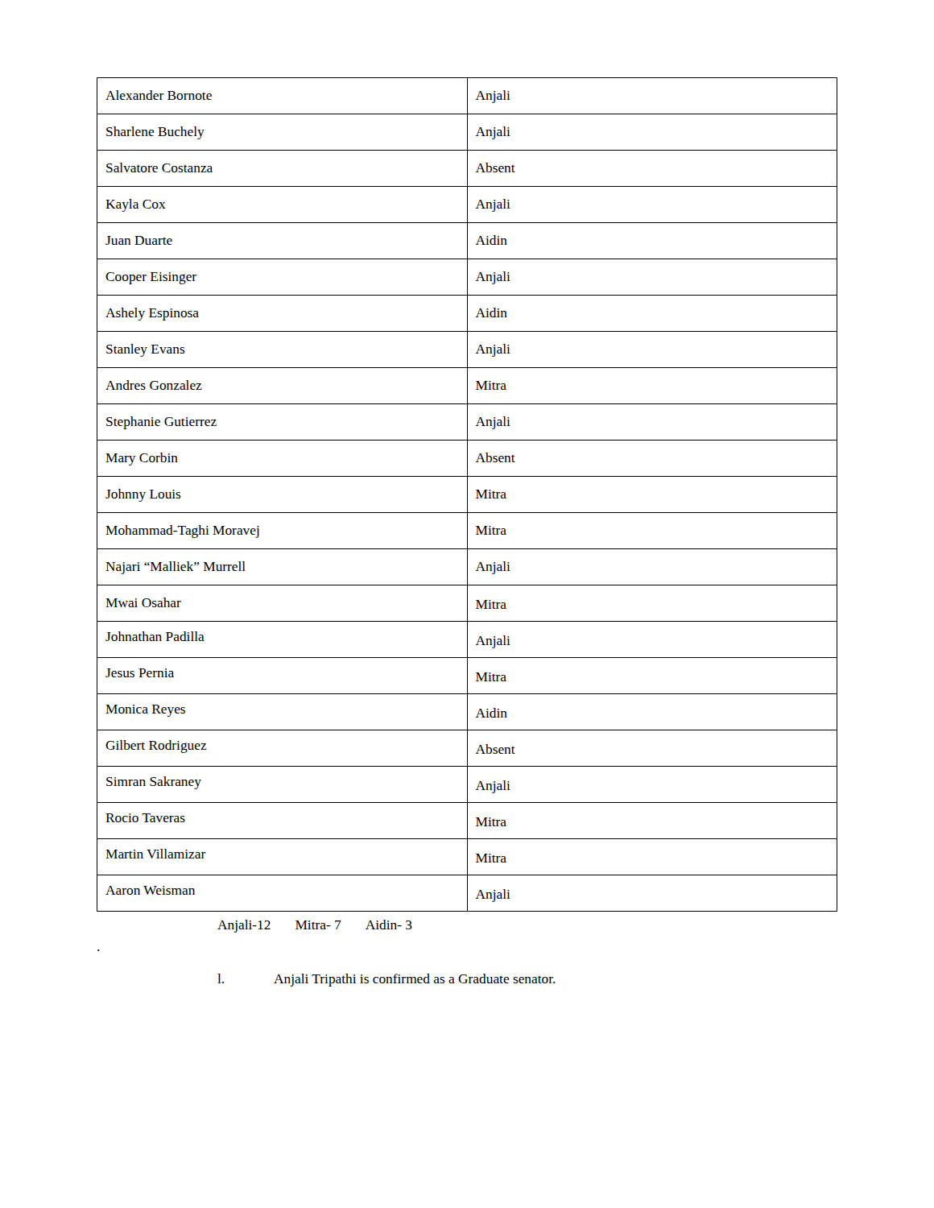| Alexander Bornote | Anjali |
| Sharlene Buchely | Anjali |
| Salvatore Costanza | Absent |
| Kayla Cox | Anjali |
| Juan Duarte | Aidin |
| Cooper Eisinger | Anjali |
| Ashely Espinosa | Aidin |
| Stanley Evans | Anjali |
| Andres Gonzalez | Mitra |
| Stephanie Gutierrez | Anjali |
| Mary Corbin | Absent |
| Johnny Louis | Mitra |
| Mohammad-Taghi Moravej | Mitra |
| Najari “Malliek” Murrell | Anjali |
| Mwai Osahar | Mitra |
| Johnathan Padilla | Anjali |
| Jesus Pernia | Mitra |
| Monica Reyes | Aidin |
| Gilbert Rodriguez | Absent |
| Simran Sakraney | Anjali |
| Rocio Taveras | Mitra |
| Martin Villamizar | Mitra |
| Aaron Weisman | Anjali |
Anjali-12 Mitra- 7 Aidin- 3
.
l. Anjali Tripathi is confirmed as a Graduate senator.